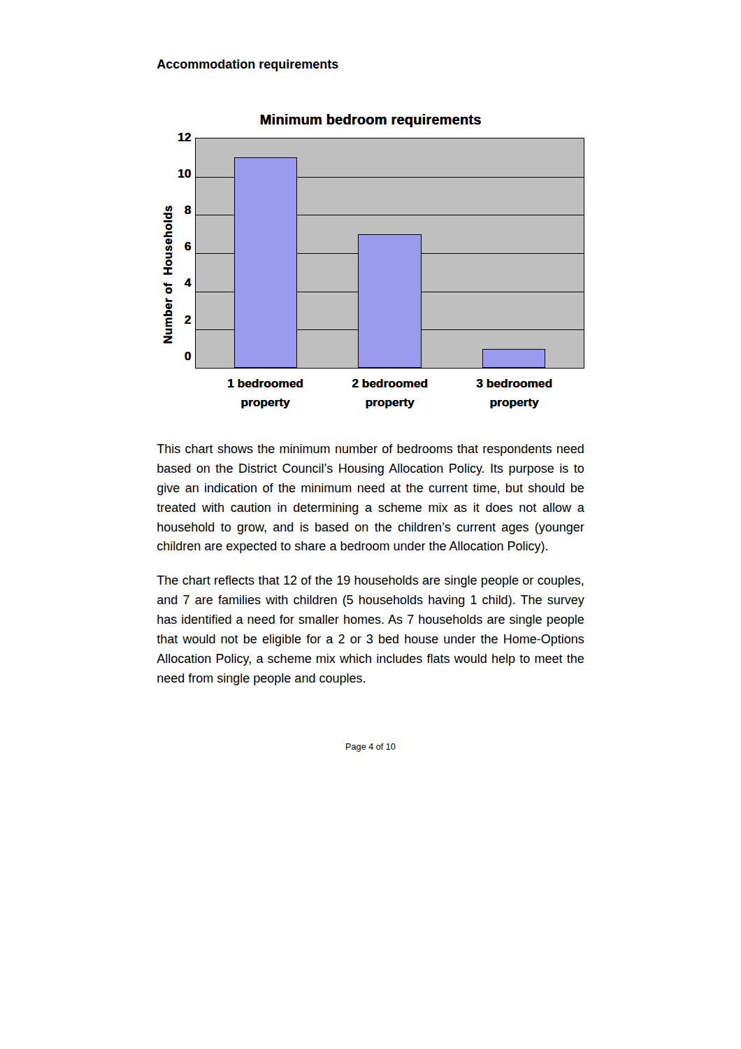Accommodation requirements
Minimum bedroom requirements
Number of Households
12 10 8 6 4 2 0
1 bedroomed property 2 bedroomed property 3 bedroomed property
This chart shows the minimum number of bedrooms that respondents need based on the District Council’s Housing Allocation Policy. Its purpose is to give an indication of the minimum need at the current time, but should be treated with caution in determining a scheme mix as it does not allow a household to grow, and is based on the children’s current ages (younger children are expected to share a bedroom under the Allocation Policy).
The chart reflects that 12 of the 19 households are single people or couples, and 7 are families with children (5 households having 1 child). The survey has identified a need for smaller homes. As 7 households are single people that would not be eligible for a 2 or 3 bed house under the Home-Options Allocation Policy, a scheme mix which includes flats would help to meet the need from single people and couples.
Page 4 of 10